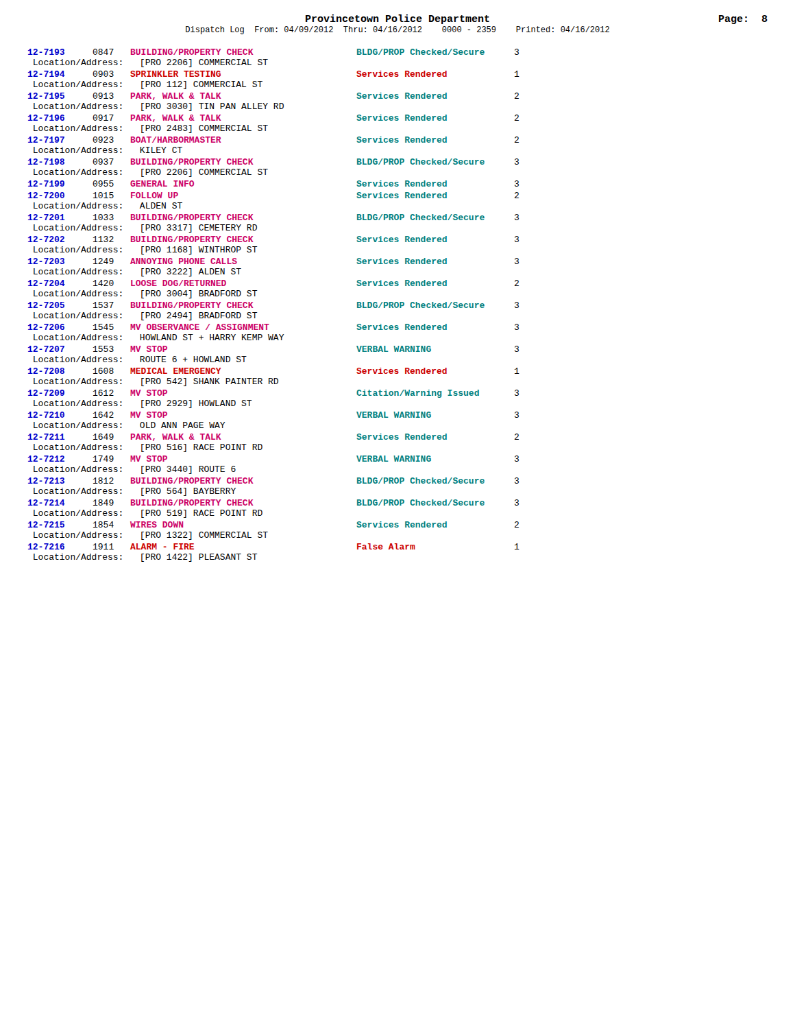Provincetown Police Department Page: 8
Dispatch Log From: 04/09/2012 Thru: 04/16/2012 0000 - 2359 Printed: 04/16/2012
12-71930847 BUILDING/PROPERTY CHECK BLDG/PROP Checked/Secure 3
Location/Address: [PRO 2206] COMMERCIAL ST
12-71940903 SPRINKLER TESTING Services Rendered 1
Location/Address: [PRO 112] COMMERCIAL ST
12-71950913 PARK, WALK & TALK Services Rendered 2
Location/Address: [PRO 3030] TIN PAN ALLEY RD
12-71960917 PARK, WALK & TALK Services Rendered 2
Location/Address: [PRO 2483] COMMERCIAL ST
12-71970923 BOAT/HARBORMASTER Services Rendered 2
Location/Address: KILEY CT
12-71980937 BUILDING/PROPERTY CHECK BLDG/PROP Checked/Secure 3
Location/Address: [PRO 2206] COMMERCIAL ST
12-71990955 GENERAL INFO Services Rendered 3
12-72001015 FOLLOW UP Services Rendered 2
Location/Address: ALDEN ST
12-72011033 BUILDING/PROPERTY CHECK BLDG/PROP Checked/Secure 3
Location/Address: [PRO 3317] CEMETERY RD
12-72021132 BUILDING/PROPERTY CHECK Services Rendered 3
Location/Address: [PRO 1168] WINTHROP ST
12-72031249 ANNOYING PHONE CALLS Services Rendered 3
Location/Address: [PRO 3222] ALDEN ST
12-72041420 LOOSE DOG/RETURNED Services Rendered 2
Location/Address: [PRO 3004] BRADFORD ST
12-72051537 BUILDING/PROPERTY CHECK BLDG/PROP Checked/Secure 3
Location/Address: [PRO 2494] BRADFORD ST
12-72061545 MV OBSERVANCE / ASSIGNMENT Services Rendered 3
Location/Address: HOWLAND ST + HARRY KEMP WAY
12-72071553 MV STOP VERBAL WARNING 3
Location/Address: ROUTE 6 + HOWLAND ST
12-72081608 MEDICAL EMERGENCY Services Rendered 1
Location/Address: [PRO 542] SHANK PAINTER RD
12-72091612 MV STOP Citation/Warning Issued 3
Location/Address: [PRO 2929] HOWLAND ST
12-72101642 MV STOP VERBAL WARNING 3
Location/Address: OLD ANN PAGE WAY
12-72111649 PARK, WALK & TALK Services Rendered 2
Location/Address: [PRO 516] RACE POINT RD
12-72121749 MV STOP VERBAL WARNING 3
Location/Address: [PRO 3440] ROUTE 6
12-72131812 BUILDING/PROPERTY CHECK BLDG/PROP Checked/Secure 3
Location/Address: [PRO 564] BAYBERRY
12-72141849 BUILDING/PROPERTY CHECK BLDG/PROP Checked/Secure 3
Location/Address: [PRO 519] RACE POINT RD
12-72151854 WIRES DOWN Services Rendered 2
Location/Address: [PRO 1322] COMMERCIAL ST
12-72161911 ALARM - FIRE False Alarm 1
Location/Address: [PRO 1422] PLEASANT ST